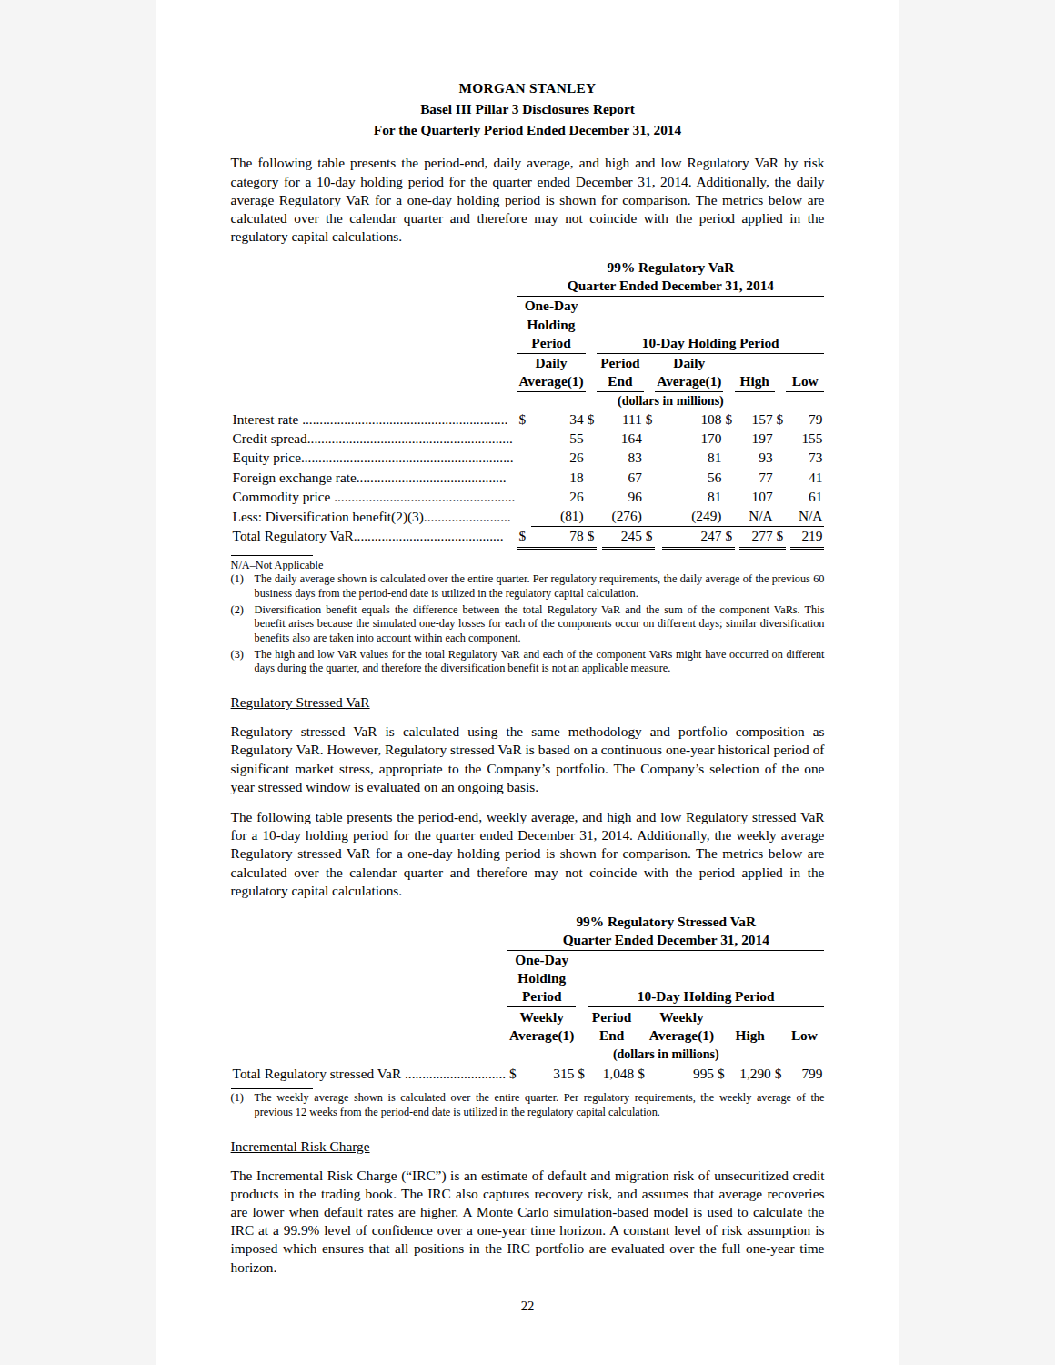MORGAN STANLEY
Basel III Pillar 3 Disclosures Report
For the Quarterly Period Ended December 31, 2014
The following table presents the period-end, daily average, and high and low Regulatory VaR by risk category for a 10-day holding period for the quarter ended December 31, 2014. Additionally, the daily average Regulatory VaR for a one-day holding period is shown for comparison. The metrics below are calculated over the calendar quarter and therefore may not coincide with the period applied in the regulatory capital calculations.
| | 99% Regulatory VaR Quarter Ended December 31, 2014 |
| | One-Day Holding Period | | 10-Day Holding Period |
| | Daily Average(1) | | Period End | | Daily Average(1) | | High | | Low |
| | (dollars in millions) |
| Interest rate ........................................................... | $ | 34 | $ | | 111 | $ | | 108 | $ | | 157 | $ | | 79 |
| Credit spread ........................................................... | | 55 | | | 164 | | | 170 | | | 197 | | | 155 |
| Equity price ............................................................. | | 26 | | | 83 | | | 81 | | | 93 | | | 73 |
| Foreign exchange rate ........................................... | | 18 | | | 67 | | | 56 | | | 77 | | | 41 |
| Commodity price .................................................... | | 26 | | | 96 | | | 81 | | | 107 | | | 61 |
| Less: Diversification benefit(2)(3) ......................... | | (81) | | | (276) | | | (249) | | | N/A | | | N/A |
| Total Regulatory VaR ........................................... | $ | 78 | $ | | 245 | $ | | 247 | $ | | 277 | $ | | 219 |
N/A–Not Applicable
| (1) | The daily average shown is calculated over the entire quarter. Per regulatory requirements, the daily average of the previous 60 business days from the period-end date is utilized in the regulatory capital calculation. |
| (2) | Diversification benefit equals the difference between the total Regulatory VaR and the sum of the component VaRs. This benefit arises because the simulated one-day losses for each of the components occur on different days; similar diversification benefits also are taken into account within each component. |
| (3) | The high and low VaR values for the total Regulatory VaR and each of the component VaRs might have occurred on different days during the quarter, and therefore the diversification benefit is not an applicable measure. |
Regulatory Stressed VaR
Regulatory stressed VaR is calculated using the same methodology and portfolio composition as Regulatory VaR. However, Regulatory stressed VaR is based on a continuous one-year historical period of significant market stress, appropriate to the Company’s portfolio. The Company’s selection of the one year stressed window is evaluated on an ongoing basis.
The following table presents the period-end, weekly average, and high and low Regulatory stressed VaR for a 10-day holding period for the quarter ended December 31, 2014. Additionally, the weekly average Regulatory stressed VaR for a one-day holding period is shown for comparison. The metrics below are calculated over the calendar quarter and therefore may not coincide with the period applied in the regulatory capital calculations.
| | 99% Regulatory Stressed VaR Quarter Ended December 31, 2014 |
| | One-Day Holding Period | | 10-Day Holding Period |
| | Weekly Average(1) | | Period End | | Weekly Average(1) | | High | | Low |
| | (dollars in millions) |
| Total Regulatory stressed VaR ............................. | $ | 315 | $ | | 1,048 | $ | | 995 | $ | | 1,290 | $ | | 799 |
| (1) | The weekly average shown is calculated over the entire quarter. Per regulatory requirements, the weekly average of the previous 12 weeks from the period-end date is utilized in the regulatory capital calculation. |
Incremental Risk Charge
The Incremental Risk Charge (“IRC”) is an estimate of default and migration risk of unsecuritized credit products in the trading book. The IRC also captures recovery risk, and assumes that average recoveries are lower when default rates are higher. A Monte Carlo simulation-based model is used to calculate the IRC at a 99.9% level of confidence over a one-year time horizon. A constant level of risk assumption is imposed which ensures that all positions in the IRC portfolio are evaluated over the full one-year time horizon.
22